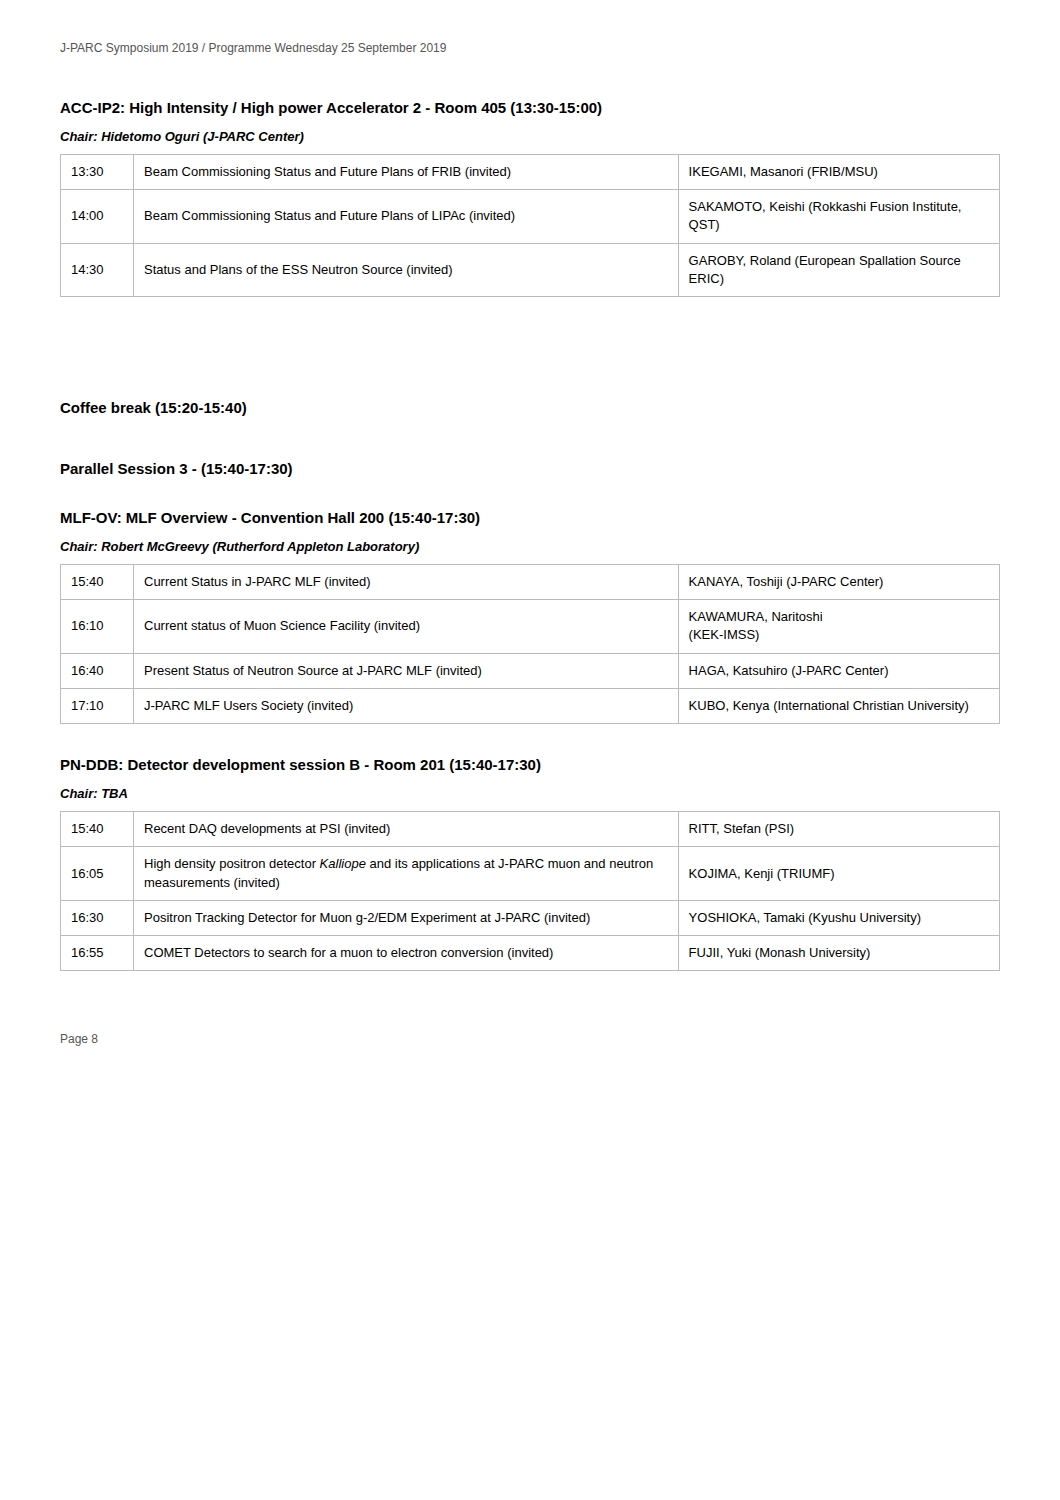J-PARC Symposium 2019 / Programme Wednesday 25 September 2019
ACC-IP2: High Intensity / High power Accelerator 2 - Room 405 (13:30-15:00)
Chair: Hidetomo Oguri (J-PARC Center)
| 13:30 | Beam Commissioning Status and Future Plans of FRIB (invited) | IKEGAMI, Masanori (FRIB/MSU) |
| 14:00 | Beam Commissioning Status and Future Plans of LIPAc (invited) | SAKAMOTO, Keishi (Rokkashi Fusion Institute, QST) |
| 14:30 | Status and Plans of the ESS Neutron Source (invited) | GAROBY, Roland (European Spallation Source ERIC) |
Coffee break (15:20-15:40)
Parallel Session 3 - (15:40-17:30)
MLF-OV: MLF Overview - Convention Hall 200 (15:40-17:30)
Chair: Robert McGreevy (Rutherford Appleton Laboratory)
| 15:40 | Current Status in J-PARC MLF (invited) | KANAYA, Toshiji (J-PARC Center) |
| 16:10 | Current status of Muon Science Facility (invited) | KAWAMURA, Naritoshi (KEK-IMSS) |
| 16:40 | Present Status of Neutron Source at J-PARC MLF (invited) | HAGA, Katsuhiro (J-PARC Center) |
| 17:10 | J-PARC MLF Users Society (invited) | KUBO, Kenya (International Christian University) |
PN-DDB: Detector development session B - Room 201 (15:40-17:30)
Chair: TBA
| 15:40 | Recent DAQ developments at PSI (invited) | RITT, Stefan (PSI) |
| 16:05 | High density positron detector Kalliope and its applications at J-PARC muon and neutron measurements (invited) | KOJIMA, Kenji (TRIUMF) |
| 16:30 | Positron Tracking Detector for Muon g-2/EDM Experiment at J-PARC (invited) | YOSHIOKA, Tamaki (Kyushu University) |
| 16:55 | COMET Detectors to search for a muon to electron conversion (invited) | FUJII, Yuki (Monash University) |
Page 8